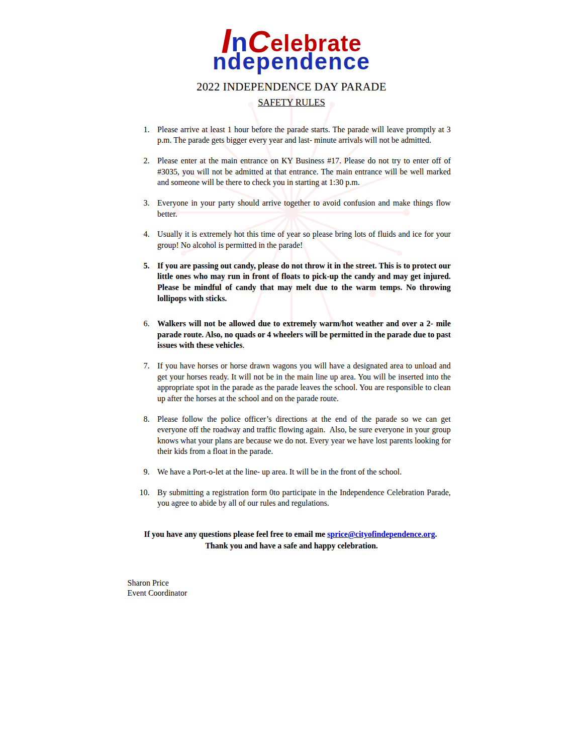InCelebrate
ndependence
2022 INDEPENDENCE DAY PARADE
SAFETY RULES
Please arrive at least 1 hour before the parade starts. The parade will leave promptly at 3 p.m. The parade gets bigger every year and last- minute arrivals will not be admitted.
Please enter at the main entrance on KY Business #17. Please do not try to enter off of #3035, you will not be admitted at that entrance. The main entrance will be well marked and someone will be there to check you in starting at 1:30 p.m.
Everyone in your party should arrive together to avoid confusion and make things flow better.
Usually it is extremely hot this time of year so please bring lots of fluids and ice for your group! No alcohol is permitted in the parade!
If you are passing out candy, please do not throw it in the street. This is to protect our little ones who may run in front of floats to pick-up the candy and may get injured. Please be mindful of candy that may melt due to the warm temps. No throwing lollipops with sticks.
Walkers will not be allowed due to extremely warm/hot weather and over a 2- mile parade route. Also, no quads or 4 wheelers will be permitted in the parade due to past issues with these vehicles.
If you have horses or horse drawn wagons you will have a designated area to unload and get your horses ready. It will not be in the main line up area. You will be inserted into the appropriate spot in the parade as the parade leaves the school. You are responsible to clean up after the horses at the school and on the parade route.
Please follow the police officer’s directions at the end of the parade so we can get everyone off the roadway and traffic flowing again. Also, be sure everyone in your group knows what your plans are because we do not. Every year we have lost parents looking for their kids from a float in the parade.
We have a Port-o-let at the line- up area. It will be in the front of the school.
By submitting a registration form 0to participate in the Independence Celebration Parade, you agree to abide by all of our rules and regulations.
If you have any questions please feel free to email me sprice@cityofindependence.org. Thank you and have a safe and happy celebration.
Sharon Price
Event Coordinator